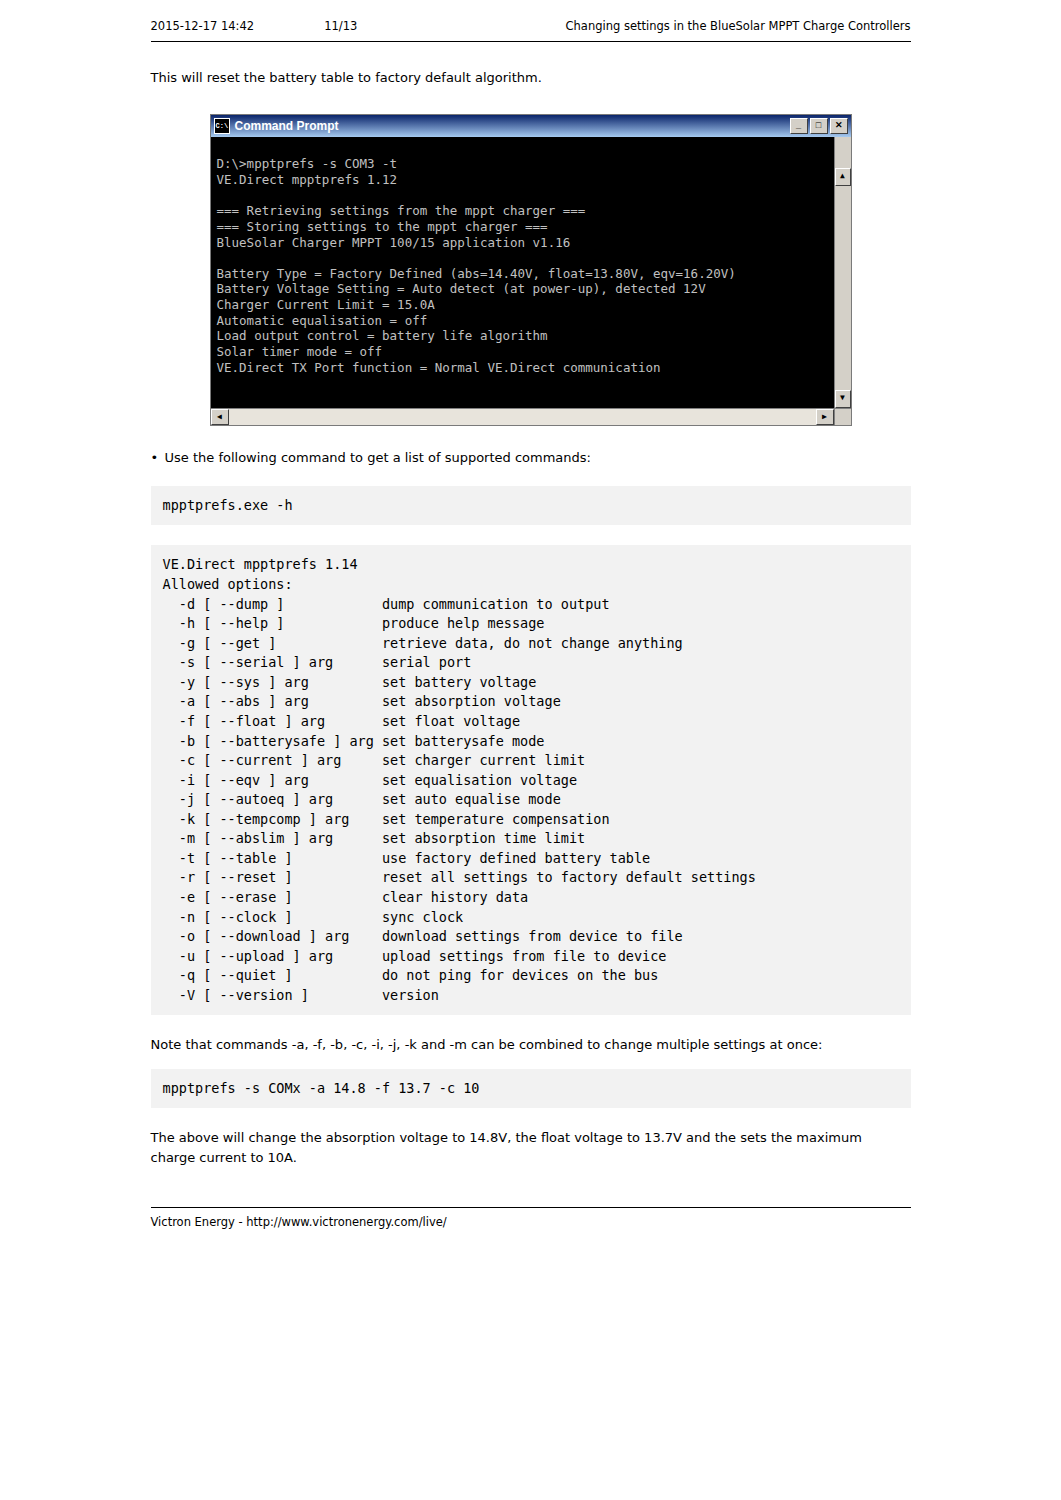2015-12-17 14:42
11/13
Changing settings in the BlueSolar MPPT Charge Controllers
This will reset the battery table to factory default algorithm.
Command Prompt
_□✕
D:\>mpptprefs -s COM3 -t VE.Direct mpptprefs 1.12 === Retrieving settings from the mppt charger === === Storing settings to the mppt charger === BlueSolar Charger MPPT 100/15 application v1.16 Battery Type = Factory Defined (abs=14.40V, float=13.80V, eqv=16.20V) Battery Voltage Setting = Auto detect (at power-up), detected 12V Charger Current Limit = 15.0A Automatic equalisation = off Load output control = battery life algorithm Solar timer mode = off VE.Direct TX Port function = Normal VE.Direct communication
▲
▼
◀
▶
Use the following command to get a list of supported commands:
mpptprefs.exe -h
VE.Direct mpptprefs 1.14
Allowed options:
  -d [ --dump ]            dump communication to output
  -h [ --help ]            produce help message
  -g [ --get ]             retrieve data, do not change anything
  -s [ --serial ] arg      serial port
  -y [ --sys ] arg         set battery voltage
  -a [ --abs ] arg         set absorption voltage
  -f [ --float ] arg       set float voltage
  -b [ --batterysafe ] arg set batterysafe mode
  -c [ --current ] arg     set charger current limit
  -i [ --eqv ] arg         set equalisation voltage
  -j [ --autoeq ] arg      set auto equalise mode
  -k [ --tempcomp ] arg    set temperature compensation
  -m [ --abslim ] arg      set absorption time limit
  -t [ --table ]           use factory defined battery table
  -r [ --reset ]           reset all settings to factory default settings
  -e [ --erase ]           clear history data
  -n [ --clock ]           sync clock
  -o [ --download ] arg    download settings from device to file
  -u [ --upload ] arg      upload settings from file to device
  -q [ --quiet ]           do not ping for devices on the bus
  -V [ --version ]         version
Note that commands -a, -f, -b, -c, -i, -j, -k and -m can be combined to change multiple settings at once:
mpptprefs -s COMx -a 14.8 -f 13.7 -c 10
The above will change the absorption voltage to 14.8V, the float voltage to 13.7V and the sets the maximum charge current to 10A.
Victron Energy - http://www.victronenergy.com/live/